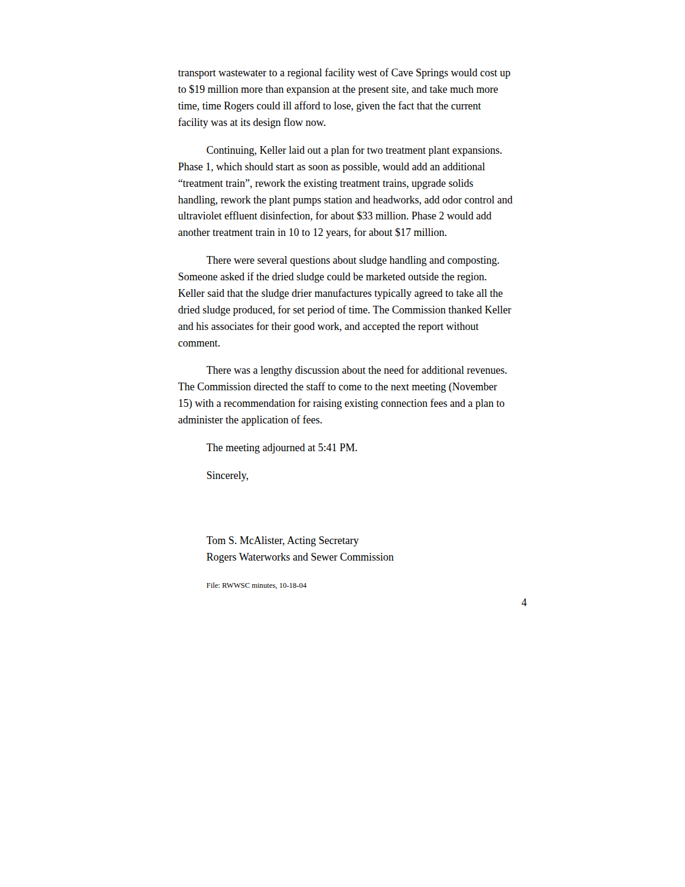transport wastewater to a regional facility west of Cave Springs would cost up to $19 million more than expansion at the present site, and take much more time, time Rogers could ill afford to lose, given the fact that the current facility was at its design flow now.
Continuing, Keller laid out a plan for two treatment plant expansions. Phase 1, which should start as soon as possible, would add an additional “treatment train”, rework the existing treatment trains, upgrade solids handling, rework the plant pumps station and headworks, add odor control and ultraviolet effluent disinfection, for about $33 million. Phase 2 would add another treatment train in 10 to 12 years, for about $17 million.
There were several questions about sludge handling and composting. Someone asked if the dried sludge could be marketed outside the region. Keller said that the sludge drier manufactures typically agreed to take all the dried sludge produced, for set period of time. The Commission thanked Keller and his associates for their good work, and accepted the report without comment.
There was a lengthy discussion about the need for additional revenues. The Commission directed the staff to come to the next meeting (November 15) with a recommendation for raising existing connection fees and a plan to administer the application of fees.
The meeting adjourned at 5:41 PM.
Sincerely,
Tom S. McAlister, Acting Secretary Rogers Waterworks and Sewer Commission
File: RWWSC minutes, 10-18-04
4